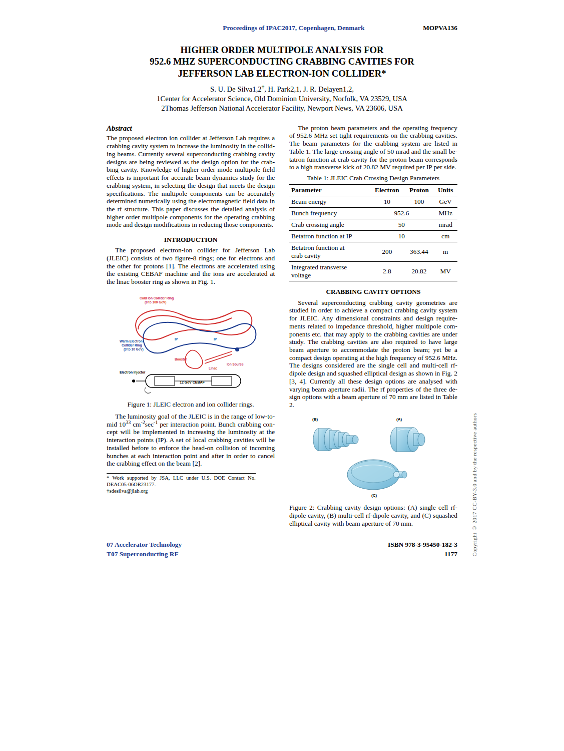Proceedings of IPAC2017, Copenhagen, Denmark
MOPVA136
Higher Order Multipole Analysis for
952.6 MHz Superconducting Crabbing Cavities for
Jefferson Lab Electron-Ion Collider*
S. U. De Silva1,2†, H. Park2,1, J. R. Delayen1,2,
1Center for Accelerator Science, Old Dominion University, Norfolk, VA 23529, USA
2Thomas Jefferson National Accelerator Facility, Newport News, VA 23606, USA
Abstract
The proposed electron ion collider at Jefferson Lab requires a crabbing cavity system to increase the luminosity in the colliding beams. Currently several superconducting crabbing cavity designs are being reviewed as the design option for the crabbing cavity. Knowledge of higher order mode multipole field effects is important for accurate beam dynamics study for the crabbing system, in selecting the design that meets the design specifications. The multipole components can be accurately determined numerically using the electromagnetic field data in the rf structure. This paper discusses the detailed analysis of higher order multipole components for the operating crabbing mode and design modifications in reducing those components.
Introduction
The proposed electron-ion collider for Jefferson Lab (JLEIC) consists of two figure-8 rings; one for electrons and the other for protons [1]. The electrons are accelerated using the existing CEBAF machine and the ions are accelerated at the linac booster ring as shown in Fig. 1.
Cold Ion Collider Ring (8 to 100 GeV) Warm Electron Collider Ring (3 to 10 GeV) IP IP Booster Linac Ion Source Electron Injector 12 GeV CEBAF
Figure 1: JLEIC electron and ion collider rings.
The luminosity goal of the JLEIC is in the range of low-to-mid 1033 cm-2sec-1 per interaction point. Bunch crabbing concept will be implemented in increasing the luminosity at the interaction points (IP). A set of local crabbing cavities will be installed before to enforce the head-on collision of incoming bunches at each interaction point and after in order to cancel the crabbing effect on the beam [2].
* Work supported by JSA, LLC under U.S. DOE Contact No. DEAC05-06OR23177.
†sdesilva@jlab.org
The proton beam parameters and the operating frequency of 952.6 MHz set tight requirements on the crabbing cavities. The beam parameters for the crabbing system are listed in Table 1. The large crossing angle of 50 mrad and the small betatron function at crab cavity for the proton beam corresponds to a high transverse kick of 20.82 MV required per IP per side.
Table 1: JLEIC Crab Crossing Design Parameters
| Parameter | Electron | Proton | Units |
| --- | --- | --- | --- |
| Beam energy | 10 | 100 | GeV |
| Bunch frequency | 952.6 | MHz |
| Crab crossing angle | 50 | mrad |
| Betatron function at IP | 10 | cm |
| Betatron function at crab cavity | 200 | 363.44 | m |
| Integrated transverse voltage | 2.8 | 20.82 | MV |
Crabbing Cavity Options
Several superconducting crabbing cavity geometries are studied in order to achieve a compact crabbing cavity system for JLEIC. Any dimensional constraints and design requirements related to impedance threshold, higher multipole components etc. that may apply to the crabbing cavities are under study. The crabbing cavities are also required to have large beam aperture to accommodate the proton beam; yet be a compact design operating at the high frequency of 952.6 MHz. The designs considered are the single cell and multi-cell rf-dipole design and squashed elliptical design as shown in Fig. 2 [3, 4]. Currently all these design options are analysed with varying beam aperture radii. The rf properties of the three design options with a beam aperture of 70 mm are listed in Table 2.
(B) (A) (C)
Figure 2: Crabbing cavity design options: (A) single cell rf-dipole cavity, (B) multi-cell rf-dipole cavity, and (C) squashed elliptical cavity with beam aperture of 70 mm.
07 Accelerator Technology
T07 Superconducting RF
ISBN 978-3-95450-182-3
1177
Copyright © 2017 CC-BY-3.0 and by the respective authors